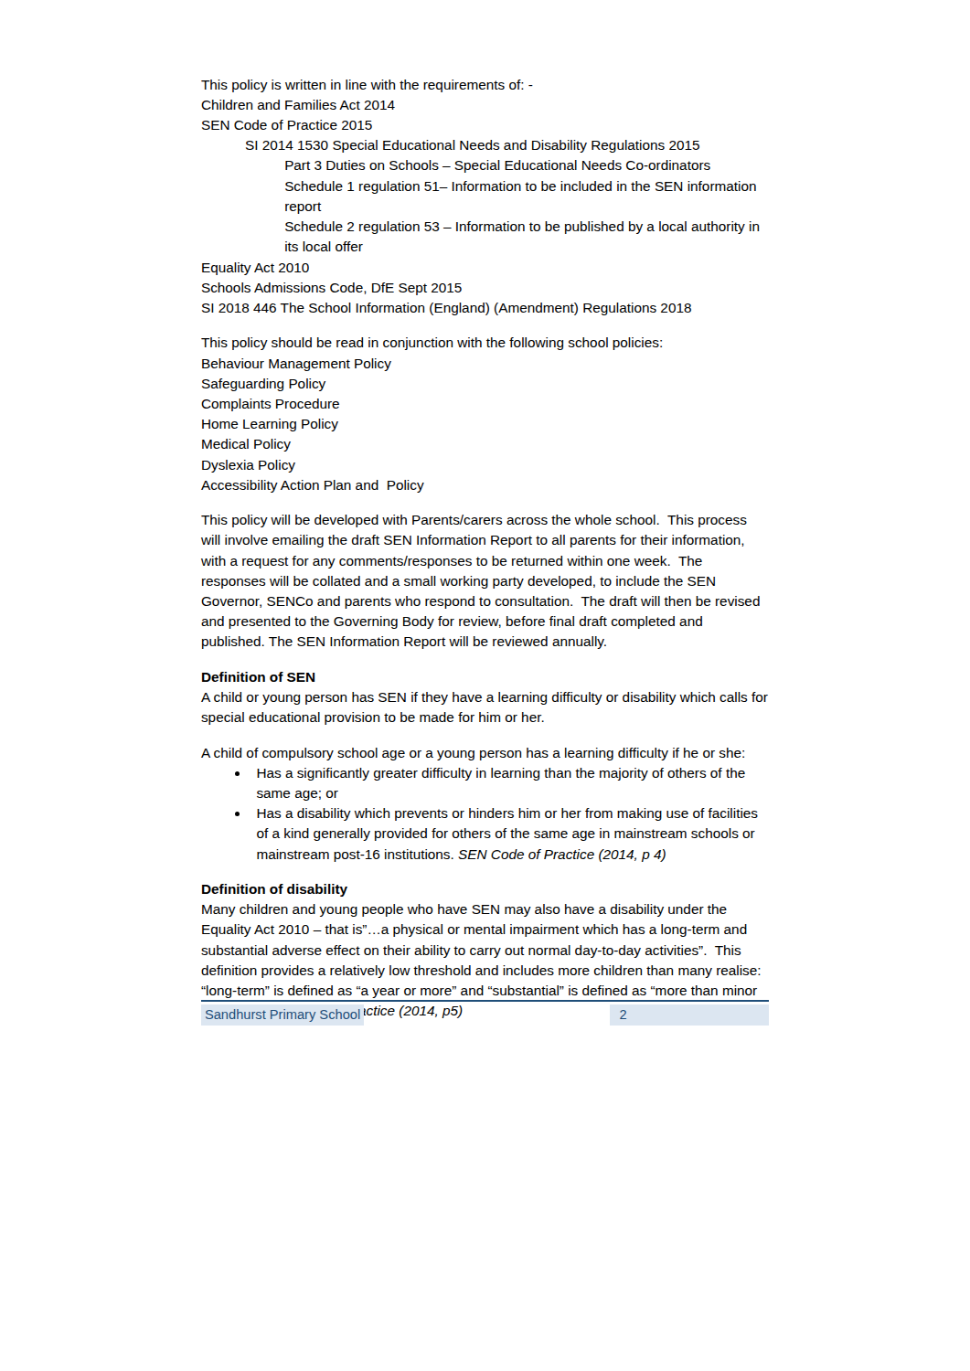This policy is written in line with the requirements of: -
Children and Families Act 2014
SEN Code of Practice 2015
SI 2014 1530 Special Educational Needs and Disability Regulations 2015
Part 3 Duties on Schools – Special Educational Needs Co-ordinators
Schedule 1 regulation 51– Information to be included in the SEN information report
Schedule 2 regulation 53 – Information to be published by a local authority in its local offer
Equality Act 2010
Schools Admissions Code, DfE Sept 2015
SI 2018 446 The School Information (England) (Amendment) Regulations 2018
This policy should be read in conjunction with the following school policies:
Behaviour Management Policy
Safeguarding Policy
Complaints Procedure
Home Learning Policy
Medical Policy
Dyslexia Policy
Accessibility Action Plan and Policy
This policy will be developed with Parents/carers across the whole school. This process will involve emailing the draft SEN Information Report to all parents for their information, with a request for any comments/responses to be returned within one week. The responses will be collated and a small working party developed, to include the SEN Governor, SENCo and parents who respond to consultation. The draft will then be revised and presented to the Governing Body for review, before final draft completed and published. The SEN Information Report will be reviewed annually.
Definition of SEN
A child or young person has SEN if they have a learning difficulty or disability which calls for special educational provision to be made for him or her.
A child of compulsory school age or a young person has a learning difficulty if he or she:
Has a significantly greater difficulty in learning than the majority of others of the same age; or
Has a disability which prevents or hinders him or her from making use of facilities of a kind generally provided for others of the same age in mainstream schools or mainstream post-16 institutions. SEN Code of Practice (2014, p 4)
Definition of disability
Many children and young people who have SEN may also have a disability under the Equality Act 2010 – that is”…a physical or mental impairment which has a long-term and substantial adverse effect on their ability to carry out normal day-to-day activities”. This definition provides a relatively low threshold and includes more children than many realise: “long-term” is defined as “a year or more” and “substantial” is defined as “more than minor or trivial” SEN Code of Practice (2014, p5)
Sandhurst Primary School 2